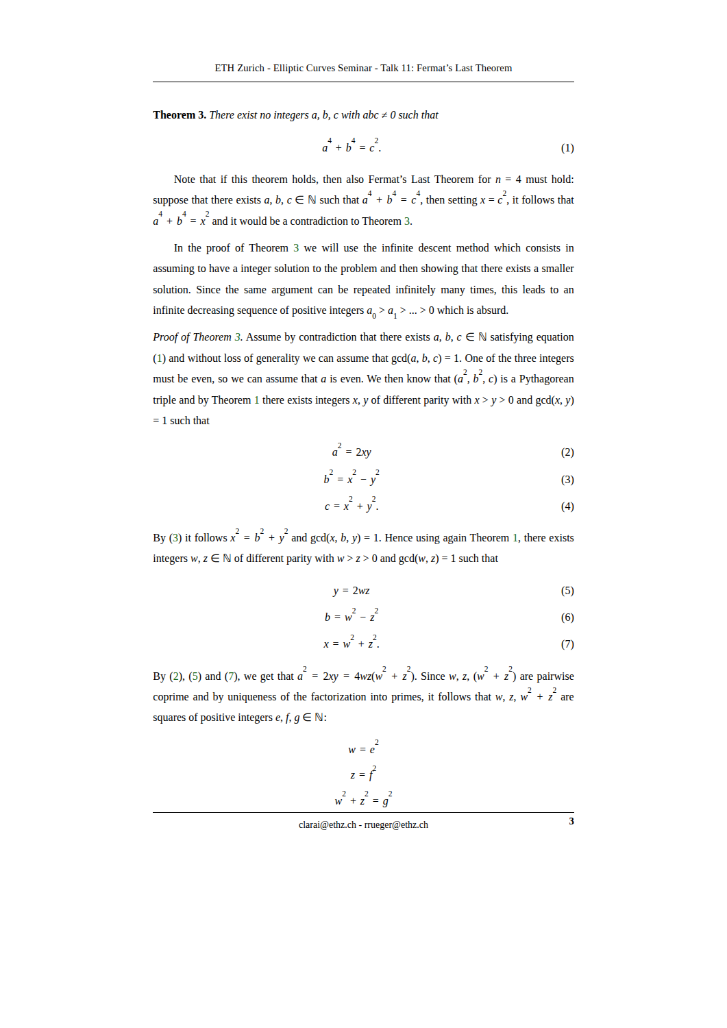ETH Zurich - Elliptic Curves Seminar - Talk 11: Fermat’s Last Theorem
Theorem 3. There exist no integers a, b, c with abc ≠ 0 such that
a4 + b4 = c2.
(1)
Note that if this theorem holds, then also Fermat’s Last Theorem for n = 4 must hold: suppose that there exists a, b, c ∈ ℕ such that a4 + b4 = c4, then setting x = c2, it follows that a4 + b4 = x2 and it would be a contradiction to Theorem 3.
In the proof of Theorem 3 we will use the infinite descent method which consists in assuming to have a integer solution to the problem and then showing that there exists a smaller solution. Since the same argument can be repeated infinitely many times, this leads to an infinite decreasing sequence of positive integers a0 > a1 > ... > 0 which is absurd.
Proof of Theorem 3. Assume by contradiction that there exists a, b, c ∈ ℕ satisfying equation (1) and without loss of generality we can assume that gcd(a, b, c) = 1. One of the three integers must be even, so we can assume that a is even. We then know that (a2, b2, c) is a Pythagorean triple and by Theorem 1 there exists integers x, y of different parity with x > y > 0 and gcd(x, y) = 1 such that
a2 = 2xy
(2)
b2 = x2 − y2
(3)
c = x2 + y2.
(4)
By (3) it follows x2 = b2 + y2 and gcd(x, b, y) = 1. Hence using again Theorem 1, there exists integers w, z ∈ ℕ of different parity with w > z > 0 and gcd(w, z) = 1 such that
y = 2wz
(5)
b = w2 − z2
(6)
x = w2 + z2.
(7)
By (2), (5) and (7), we get that a2 = 2xy = 4wz(w2 + z2). Since w, z, (w2 + z2) are pairwise coprime and by uniqueness of the factorization into primes, it follows that w, z, w2 + z2 are squares of positive integers e, f, g ∈ ℕ:
w = e2
z = f2
w2 + z2 = g2
clarai@ethz.ch - rrueger@ethz.ch 3